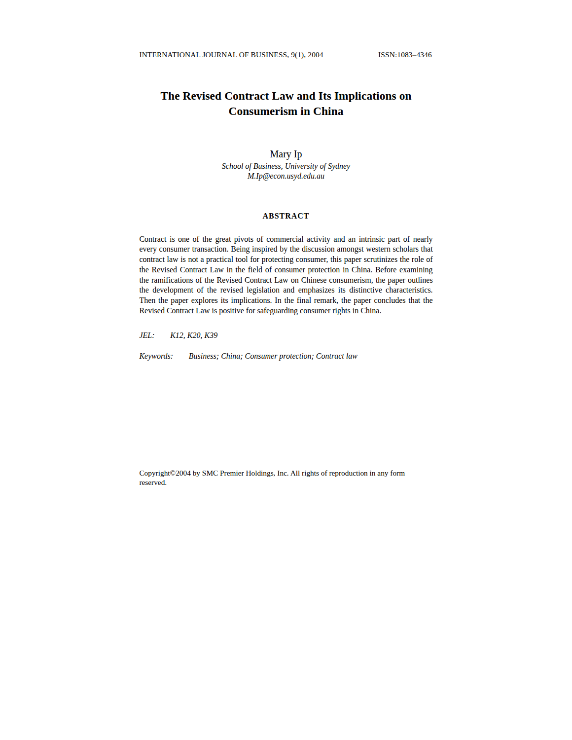INTERNATIONAL JOURNAL OF BUSINESS, 9(1), 2004 ISSN:1083–4346
The Revised Contract Law and Its Implications on
Consumerism in China
Mary Ip
School of Business, University of Sydney
M.Ip@econ.usyd.edu.au
ABSTRACT
Contract is one of the great pivots of commercial activity and an intrinsic part of nearly every consumer transaction. Being inspired by the discussion amongst western scholars that contract law is not a practical tool for protecting consumer, this paper scrutinizes the role of the Revised Contract Law in the field of consumer protection in China. Before examining the ramifications of the Revised Contract Law on Chinese consumerism, the paper outlines the development of the revised legislation and emphasizes its distinctive characteristics. Then the paper explores its implications. In the final remark, the paper concludes that the Revised Contract Law is positive for safeguarding consumer rights in China.
JEL: K12, K20, K39
Keywords: Business; China; Consumer protection; Contract law
Copyright©2004 by SMC Premier Holdings, Inc. All rights of reproduction in any form reserved.